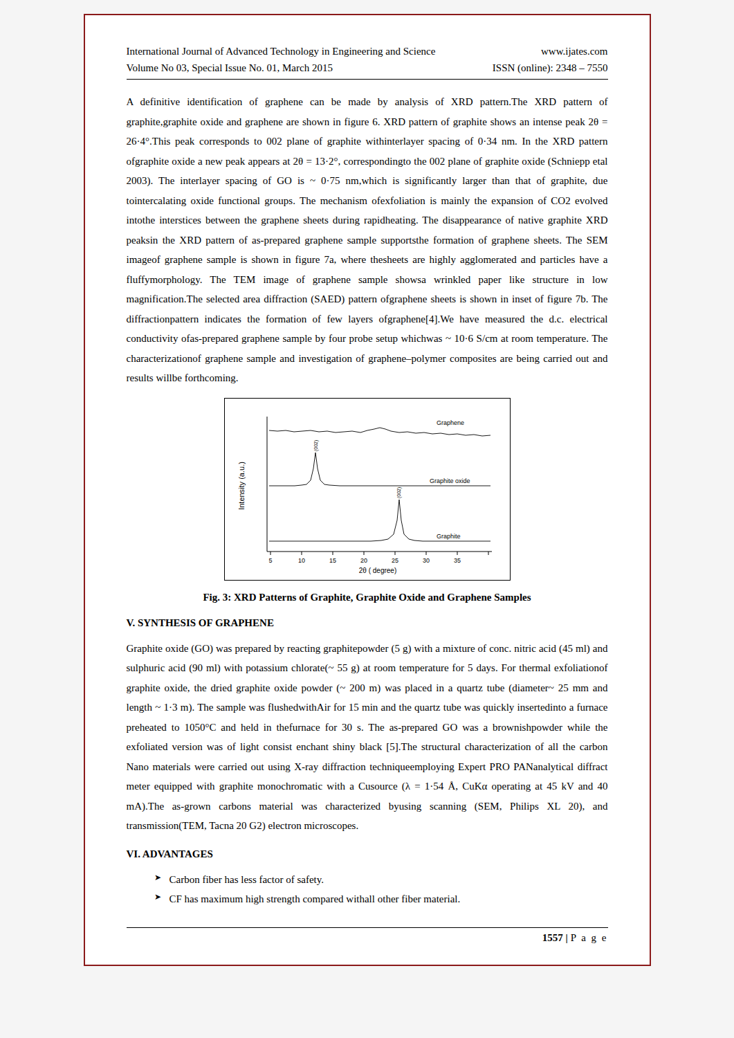International Journal of Advanced Technology in Engineering and Science
www.ijates.com
Volume No 03, Special Issue No. 01, March 2015
ISSN (online): 2348 – 7550
A definitive identification of graphene can be made by analysis of XRD pattern.The XRD pattern of graphite,graphite oxide and graphene are shown in figure 6. XRD pattern of graphite shows an intense peak 2θ = 26·4°.This peak corresponds to 002 plane of graphite withinterlayer spacing of 0·34 nm. In the XRD pattern ofgraphite oxide a new peak appears at 2θ = 13·2°, correspondingto the 002 plane of graphite oxide (Schniepp etal 2003). The interlayer spacing of GO is ~ 0·75 nm,which is significantly larger than that of graphite, due tointercalating oxide functional groups. The mechanism ofexfoliation is mainly the expansion of CO2 evolved intothe interstices between the graphene sheets during rapidheating. The disappearance of native graphite XRD peaksin the XRD pattern of as-prepared graphene sample supportsthe formation of graphene sheets. The SEM imageof graphene sample is shown in figure 7a, where thesheets are highly agglomerated and particles have a fluffymorphology. The TEM image of graphene sample showsa wrinkled paper like structure in low magnification.The selected area diffraction (SAED) pattern ofgraphene sheets is shown in inset of figure 7b. The diffractionpattern indicates the formation of few layers ofgraphene[4].We have measured the d.c. electrical conductivity ofas-prepared graphene sample by four probe setup whichwas ~ 10·6 S/cm at room temperature. The characterizationof graphene sample and investigation of graphene–polymer composites are being carried out and results willbe forthcoming.
5 10 15 20 25 30 35 2θ ( degree) Intensity (a.u.) Graphene (002) Graphite oxide (002) Graphite
Fig. 3: XRD Patterns of Graphite, Graphite Oxide and Graphene Samples
V. SYNTHESIS OF GRAPHENE
Graphite oxide (GO) was prepared by reacting graphitepowder (5 g) with a mixture of conc. nitric acid (45 ml) and sulphuric acid (90 ml) with potassium chlorate(~ 55 g) at room temperature for 5 days. For thermal exfoliationof graphite oxide, the dried graphite oxide powder (~ 200 m) was placed in a quartz tube (diameter~ 25 mm and length ~ 1·3 m). The sample was flushedwithAir for 15 min and the quartz tube was quickly insertedinto a furnace preheated to 1050°C and held in thefurnace for 30 s. The as-prepared GO was a brownishpowder while the exfoliated version was of light consist enchant shiny black [5].The structural characterization of all the carbon Nano materials were carried out using X-ray diffraction techniqueemploying Expert PRO PANanalytical diffract meter equipped with graphite monochromatic with a Cusource (λ = 1·54 Å, CuKα operating at 45 kV and 40 mA).The as-grown carbons material was characterized byusing scanning (SEM, Philips XL 20), and transmission(TEM, Tacna 20 G2) electron microscopes.
VI. ADVANTAGES
Carbon fiber has less factor of safety.
CF has maximum high strength compared withall other fiber material.
1557 | P a g e